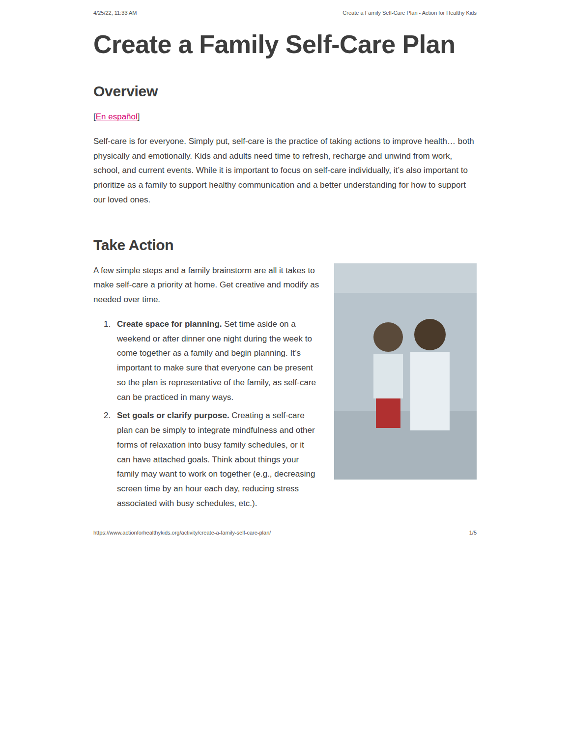4/25/22, 11:33 AM Create a Family Self-Care Plan - Action for Healthy Kids
Create a Family Self-Care Plan
Overview
[En español]
Self-care is for everyone. Simply put, self-care is the practice of taking actions to improve health… both physically and emotionally. Kids and adults need time to refresh, recharge and unwind from work, school, and current events. While it is important to focus on self-care individually, it’s also important to prioritize as a family to support healthy communication and a better understanding for how to support our loved ones.
Take Action
A few simple steps and a family brainstorm are all it takes to make self-care a priority at home. Get creative and modify as needed over time.
Create space for planning. Set time aside on a weekend or after dinner one night during the week to come together as a family and begin planning. It’s important to make sure that everyone can be present so the plan is representative of the family, as self-care can be practiced in many ways.
Set goals or clarify purpose. Creating a self-care plan can be simply to integrate mindfulness and other forms of relaxation into busy family schedules, or it can have attached goals. Think about things your family may want to work on together (e.g., decreasing screen time by an hour each day, reducing stress associated with busy schedules, etc.).
https://www.actionforhealthykids.org/activity/create-a-family-self-care-plan/ 1/5